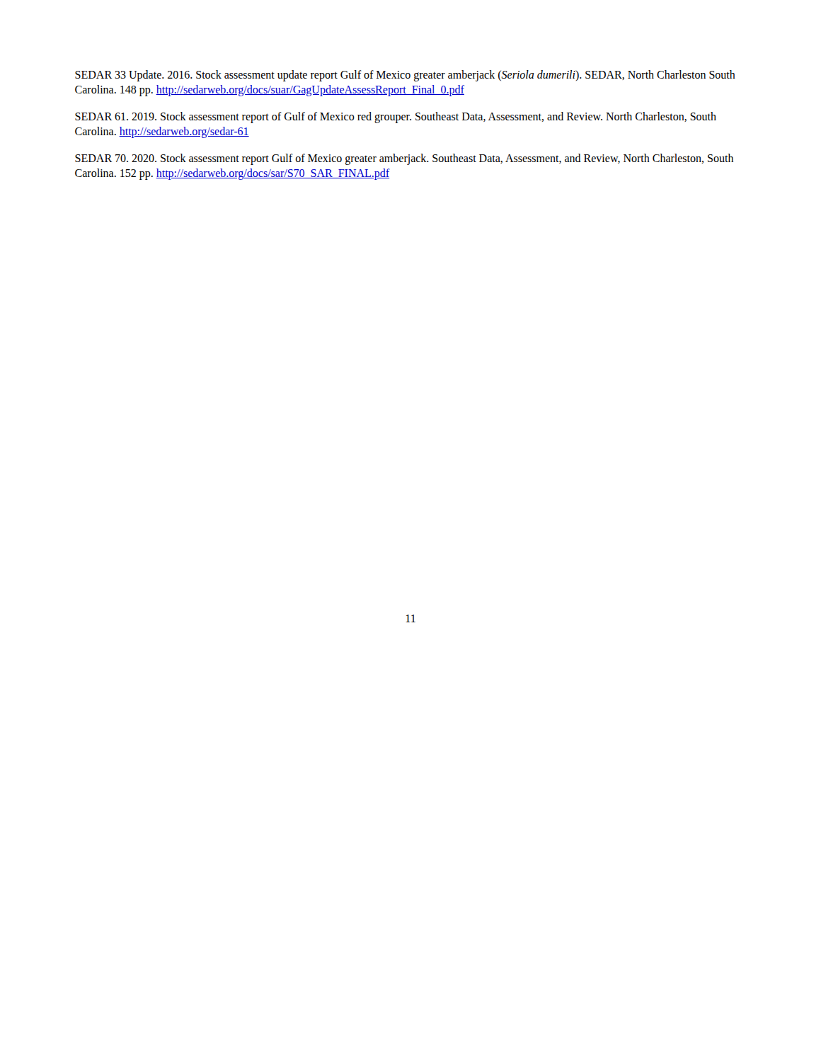SEDAR 33 Update. 2016. Stock assessment update report Gulf of Mexico greater amberjack (Seriola dumerili). SEDAR, North Charleston South Carolina. 148 pp. http://sedarweb.org/docs/suar/GagUpdateAssessReport_Final_0.pdf
SEDAR 61. 2019. Stock assessment report of Gulf of Mexico red grouper. Southeast Data, Assessment, and Review. North Charleston, South Carolina. http://sedarweb.org/sedar-61
SEDAR 70. 2020. Stock assessment report Gulf of Mexico greater amberjack. Southeast Data, Assessment, and Review, North Charleston, South Carolina. 152 pp. http://sedarweb.org/docs/sar/S70_SAR_FINAL.pdf
11